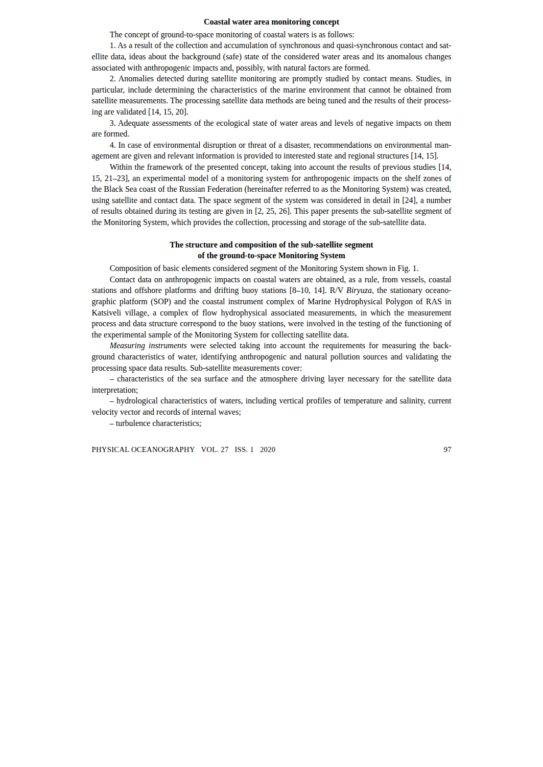Coastal water area monitoring concept
The concept of ground-to-space monitoring of coastal waters is as follows:
1. As a result of the collection and accumulation of synchronous and quasi-synchronous contact and satellite data, ideas about the background (safe) state of the considered water areas and its anomalous changes associated with anthropogenic impacts and, possibly, with natural factors are formed.
2. Anomalies detected during satellite monitoring are promptly studied by contact means. Studies, in particular, include determining the characteristics of the marine environment that cannot be obtained from satellite measurements. The processing satellite data methods are being tuned and the results of their processing are validated [14, 15, 20].
3. Adequate assessments of the ecological state of water areas and levels of negative impacts on them are formed.
4. In case of environmental disruption or threat of a disaster, recommendations on environmental management are given and relevant information is provided to interested state and regional structures [14, 15].
Within the framework of the presented concept, taking into account the results of previous studies [14, 15, 21–23], an experimental model of a monitoring system for anthropogenic impacts on the shelf zones of the Black Sea coast of the Russian Federation (hereinafter referred to as the Monitoring System) was created, using satellite and contact data. The space segment of the system was considered in detail in [24], a number of results obtained during its testing are given in [2, 25, 26]. This paper presents the sub-satellite segment of the Monitoring System, which provides the collection, processing and storage of the sub-satellite data.
The structure and composition of the sub-satellite segment
of the ground-to-space Monitoring System
Composition of basic elements considered segment of the Monitoring System shown in Fig. 1.
Contact data on anthropogenic impacts on coastal waters are obtained, as a rule, from vessels, coastal stations and offshore platforms and drifting buoy stations [8–10, 14]. R/V Biryuza, the stationary oceanographic platform (SOP) and the coastal instrument complex of Marine Hydrophysical Polygon of RAS in Katsiveli village, a complex of flow hydrophysical associated measurements, in which the measurement process and data structure correspond to the buoy stations, were involved in the testing of the functioning of the experimental sample of the Monitoring System for collecting satellite data.
Measuring instruments were selected taking into account the requirements for measuring the background characteristics of water, identifying anthropogenic and natural pollution sources and validating the processing space data results. Sub-satellite measurements cover:
characteristics of the sea surface and the atmosphere driving layer necessary for the satellite data interpretation;
hydrological characteristics of waters, including vertical profiles of temperature and salinity, current velocity vector and records of internal waves;
turbulence characteristics;
PHYSICAL OCEANOGRAPHY VOL. 27 ISS. 1 2020 97